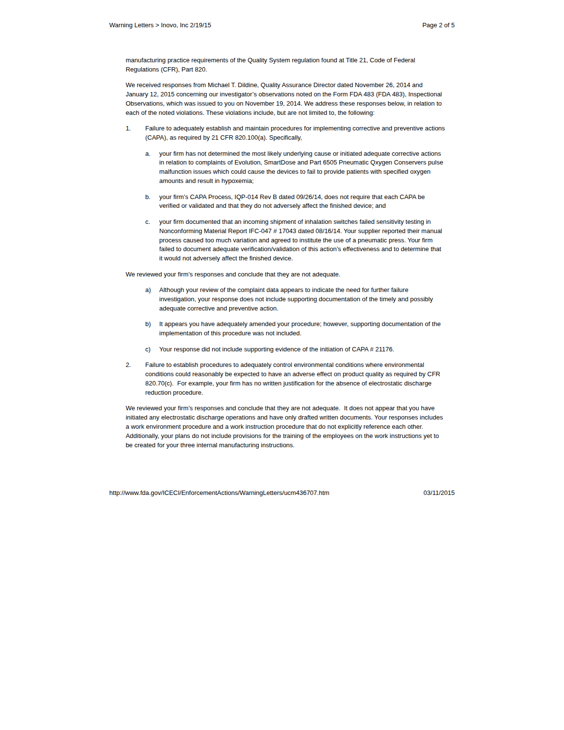Warning Letters > Inovo, Inc 2/19/15
Page 2 of 5
manufacturing practice requirements of the Quality System regulation found at Title 21, Code of Federal Regulations (CFR), Part 820.
We received responses from Michael T. Dildine, Quality Assurance Director dated November 26, 2014 and January 12, 2015 concerning our investigator’s observations noted on the Form FDA 483 (FDA 483), Inspectional Observations, which was issued to you on November 19, 2014. We address these responses below, in relation to each of the noted violations. These violations include, but are not limited to, the following:
1.
Failure to adequately establish and maintain procedures for implementing corrective and preventive actions (CAPA), as required by 21 CFR 820.100(a). Specifically,
a.
your firm has not determined the most likely underlying cause or initiated adequate corrective actions in relation to complaints of Evolution, SmartDose and Part 6505 Pneumatic Qxygen Conservers pulse malfunction issues which could cause the devices to fail to provide patients with specified oxygen amounts and result in hypoxemia;
b.
your firm’s CAPA Process, IQP-014 Rev B dated 09/26/14, does not require that each CAPA be verified or validated and that they do not adversely affect the finished device; and
c.
your firm documented that an incoming shipment of inhalation switches failed sensitivity testing in Nonconforming Material Report IFC-047 # 17043 dated 08/16/14. Your supplier reported their manual process caused too much variation and agreed to institute the use of a pneumatic press. Your firm failed to document adequate verification/validation of this action’s effectiveness and to determine that it would not adversely affect the finished device.
We reviewed your firm’s responses and conclude that they are not adequate.
a)
Although your review of the complaint data appears to indicate the need for further failure investigation, your response does not include supporting documentation of the timely and possibly adequate corrective and preventive action.
b)
It appears you have adequately amended your procedure; however, supporting documentation of the implementation of this procedure was not included.
c)
Your response did not include supporting evidence of the initiation of CAPA # 21176.
2.
Failure to establish procedures to adequately control environmental conditions where environmental conditions could reasonably be expected to have an adverse effect on product quality as required by CFR 820.70(c). For example, your firm has no written justification for the absence of electrostatic discharge reduction procedure.
We reviewed your firm’s responses and conclude that they are not adequate. It does not appear that you have initiated any electrostatic discharge operations and have only drafted written documents. Your responses includes a work environment procedure and a work instruction procedure that do not explicitly reference each other. Additionally, your plans do not include provisions for the training of the employees on the work instructions yet to be created for your three internal manufacturing instructions.
http://www.fda.gov/ICECI/EnforcementActions/WarningLetters/ucm436707.htm
03/11/2015